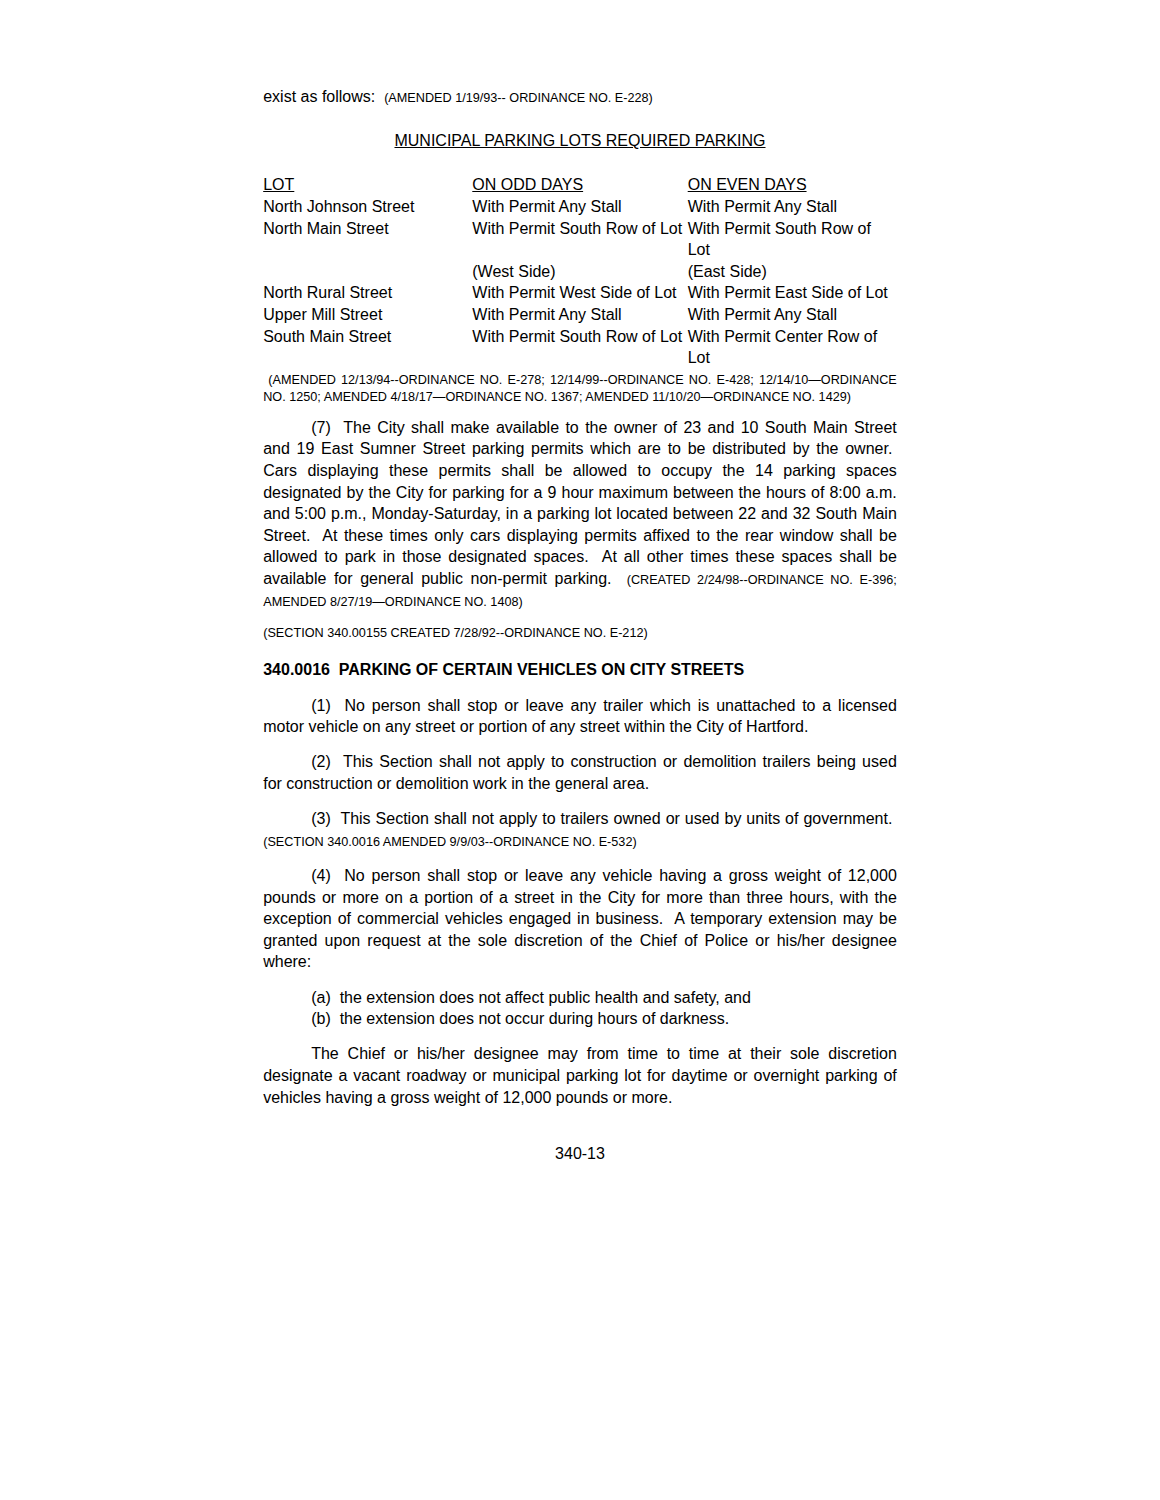exist as follows: (AMENDED 1/19/93-- ORDINANCE NO. E-228)
MUNICIPAL PARKING LOTS REQUIRED PARKING
| LOT | ON ODD DAYS | ON EVEN DAYS |
| --- | --- | --- |
| North Johnson Street | With Permit Any Stall | With Permit Any Stall |
| North Main Street | With Permit South Row of Lot | With Permit South Row of Lot |
| | (West Side) | (East Side) |
| North Rural Street | With Permit West Side of Lot | With Permit East Side of Lot |
| Upper Mill Street | With Permit Any Stall | With Permit Any Stall |
| South Main Street | With Permit South Row of Lot | With Permit Center Row of Lot |
(AMENDED 12/13/94--ORDINANCE NO. E-278; 12/14/99--ORDINANCE NO. E-428; 12/14/10—ORDINANCE NO. 1250; AMENDED 4/18/17—ORDINANCE NO. 1367; AMENDED 11/10/20—ORDINANCE NO. 1429)
(7) The City shall make available to the owner of 23 and 10 South Main Street and 19 East Sumner Street parking permits which are to be distributed by the owner. Cars displaying these permits shall be allowed to occupy the 14 parking spaces designated by the City for parking for a 9 hour maximum between the hours of 8:00 a.m. and 5:00 p.m., Monday-Saturday, in a parking lot located between 22 and 32 South Main Street. At these times only cars displaying permits affixed to the rear window shall be allowed to park in those designated spaces. At all other times these spaces shall be available for general public non-permit parking. (CREATED 2/24/98--ORDINANCE NO. E-396; AMENDED 8/27/19—ORDINANCE NO. 1408)
(SECTION 340.00155 CREATED 7/28/92--ORDINANCE NO. E-212)
340.0016 PARKING OF CERTAIN VEHICLES ON CITY STREETS
(1) No person shall stop or leave any trailer which is unattached to a licensed motor vehicle on any street or portion of any street within the City of Hartford.
(2) This Section shall not apply to construction or demolition trailers being used for construction or demolition work in the general area.
(3) This Section shall not apply to trailers owned or used by units of government. (SECTION 340.0016 AMENDED 9/9/03--ORDINANCE NO. E-532)
(4) No person shall stop or leave any vehicle having a gross weight of 12,000 pounds or more on a portion of a street in the City for more than three hours, with the exception of commercial vehicles engaged in business. A temporary extension may be granted upon request at the sole discretion of the Chief of Police or his/her designee where:
(a) the extension does not affect public health and safety, and
(b) the extension does not occur during hours of darkness.
The Chief or his/her designee may from time to time at their sole discretion designate a vacant roadway or municipal parking lot for daytime or overnight parking of vehicles having a gross weight of 12,000 pounds or more.
340-13